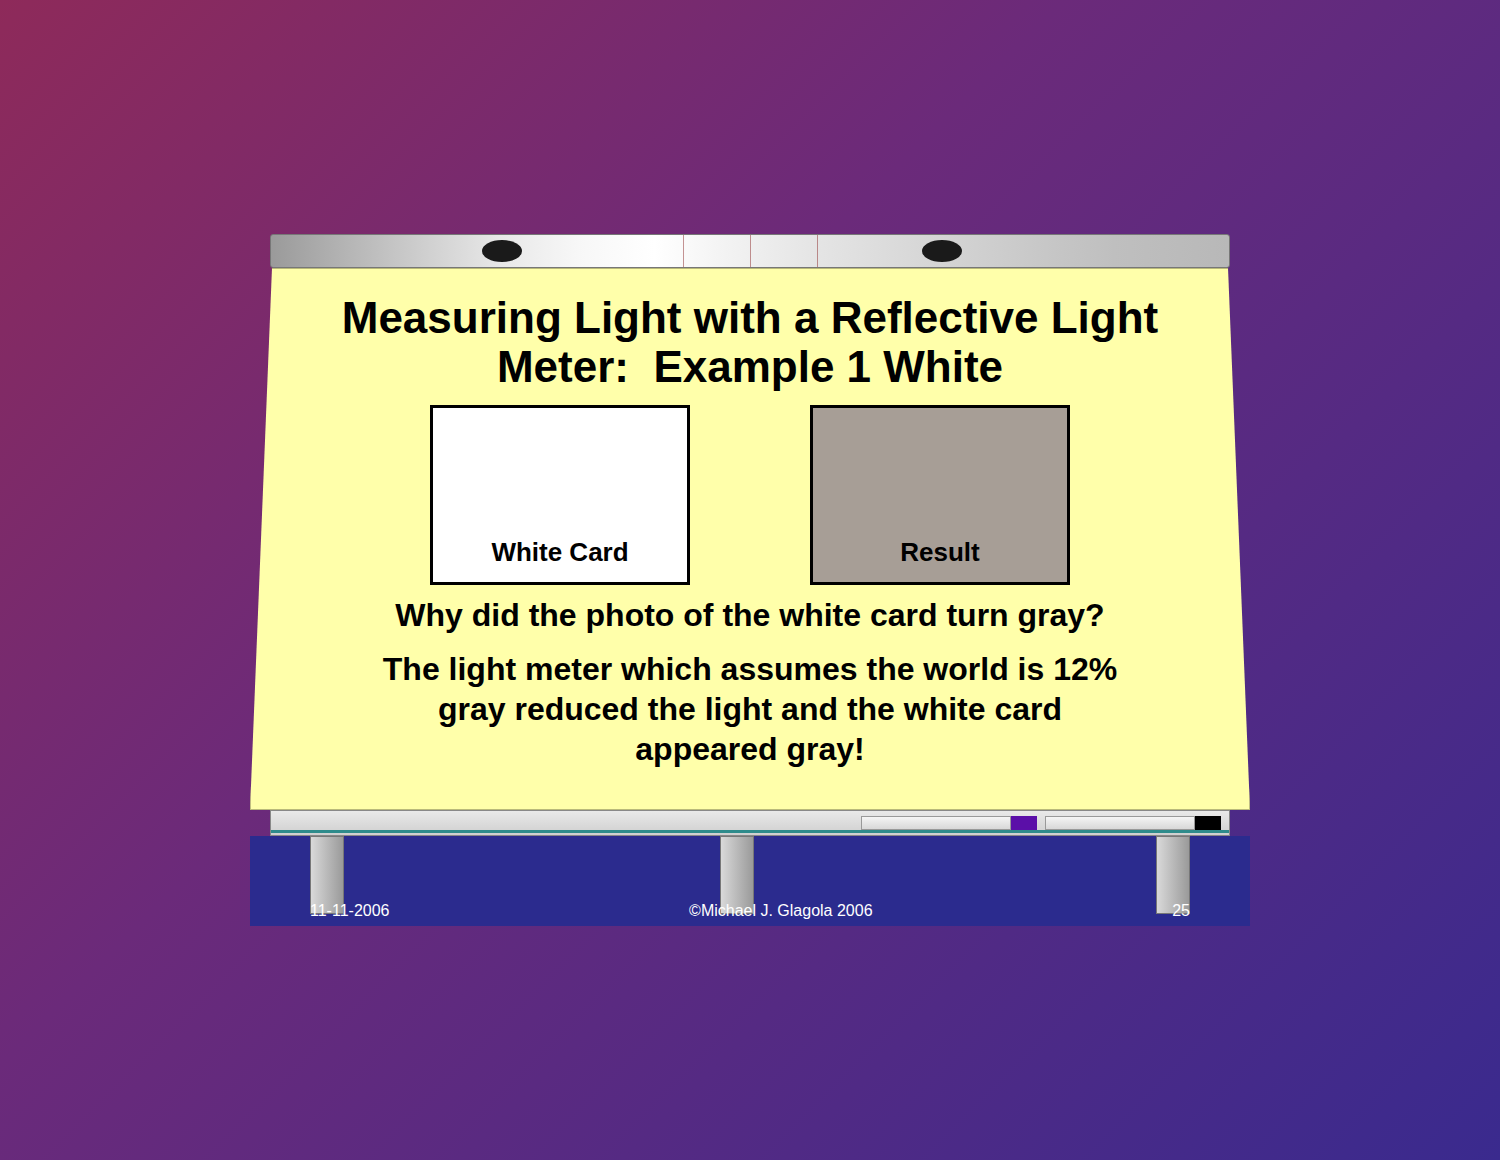Measuring Light with a Reflective Light Meter: Example 1 White
White Card
Result
Why did the photo of the white card turn gray?
The light meter which assumes the world is 12% gray reduced the light and the white card appeared gray!
11-11-2006 ©Michael J. Glagola 2006 25